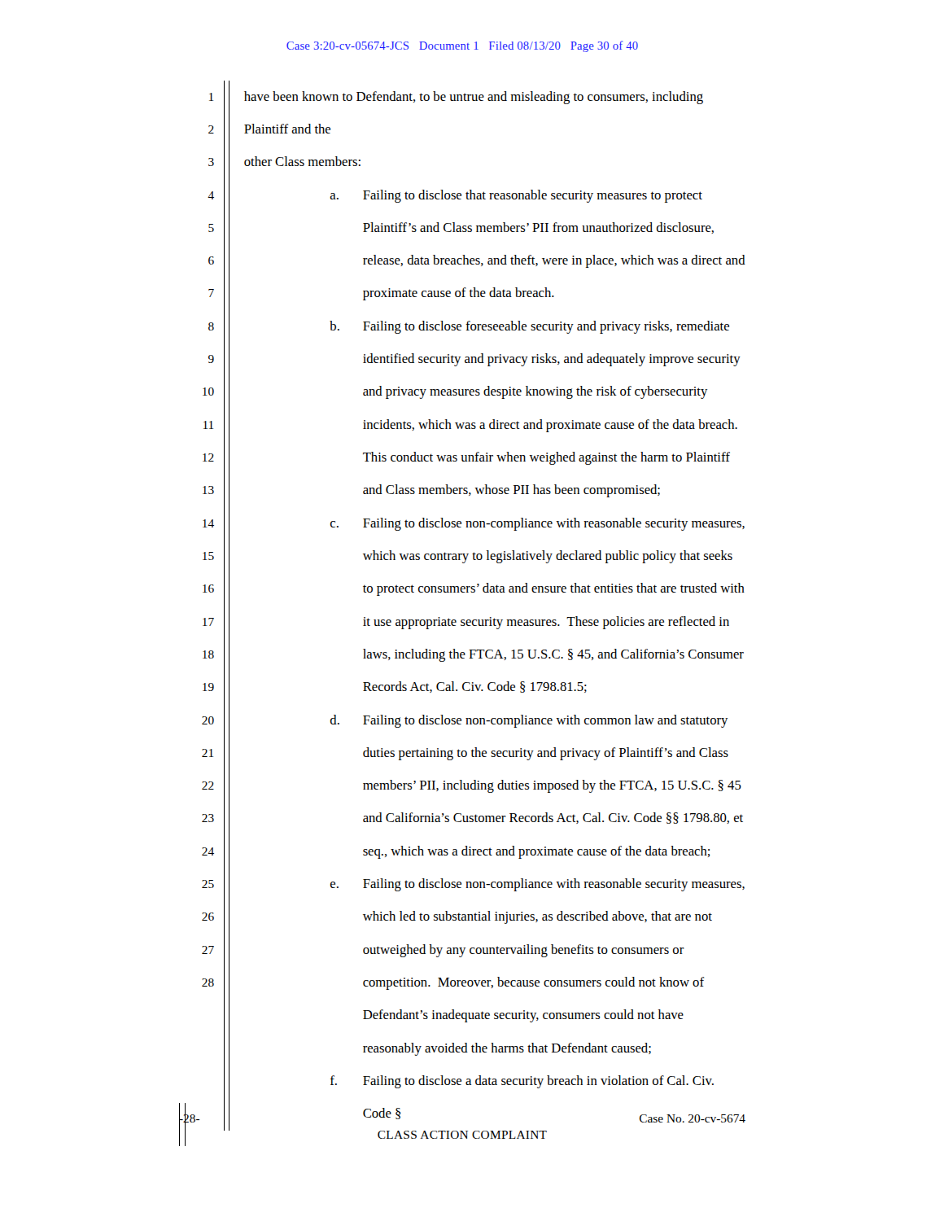Case 3:20-cv-05674-JCS Document 1 Filed 08/13/20 Page 30 of 40
1
2
3
4
5
6
7
8
9
10
11
12
13
14
15
16
17
18
19
20
21
22
23
24
25
26
27
28
have been known to Defendant, to be untrue and misleading to consumers, including Plaintiff and the
other Class members:
a. Failing to disclose that reasonable security measures to protect Plaintiff’s and Class members’ PII from unauthorized disclosure, release, data breaches, and theft, were in place, which was a direct and proximate cause of the data breach.
b. Failing to disclose foreseeable security and privacy risks, remediate identified security and privacy risks, and adequately improve security and privacy measures despite knowing the risk of cybersecurity incidents, which was a direct and proximate cause of the data breach. This conduct was unfair when weighed against the harm to Plaintiff and Class members, whose PII has been compromised;
c. Failing to disclose non-compliance with reasonable security measures, which was contrary to legislatively declared public policy that seeks to protect consumers’ data and ensure that entities that are trusted with it use appropriate security measures. These policies are reflected in laws, including the FTCA, 15 U.S.C. § 45, and California’s Consumer Records Act, Cal. Civ. Code § 1798.81.5;
d. Failing to disclose non-compliance with common law and statutory duties pertaining to the security and privacy of Plaintiff’s and Class members’ PII, including duties imposed by the FTCA, 15 U.S.C. § 45 and California’s Customer Records Act, Cal. Civ. Code §§ 1798.80, et seq., which was a direct and proximate cause of the data breach;
e. Failing to disclose non-compliance with reasonable security measures, which led to substantial injuries, as described above, that are not outweighed by any countervailing benefits to consumers or competition. Moreover, because consumers could not know of Defendant’s inadequate security, consumers could not have reasonably avoided the harms that Defendant caused;
f. Failing to disclose a data security breach in violation of Cal. Civ. Code §
-28- Case No. 20-cv-5674
CLASS ACTION COMPLAINT